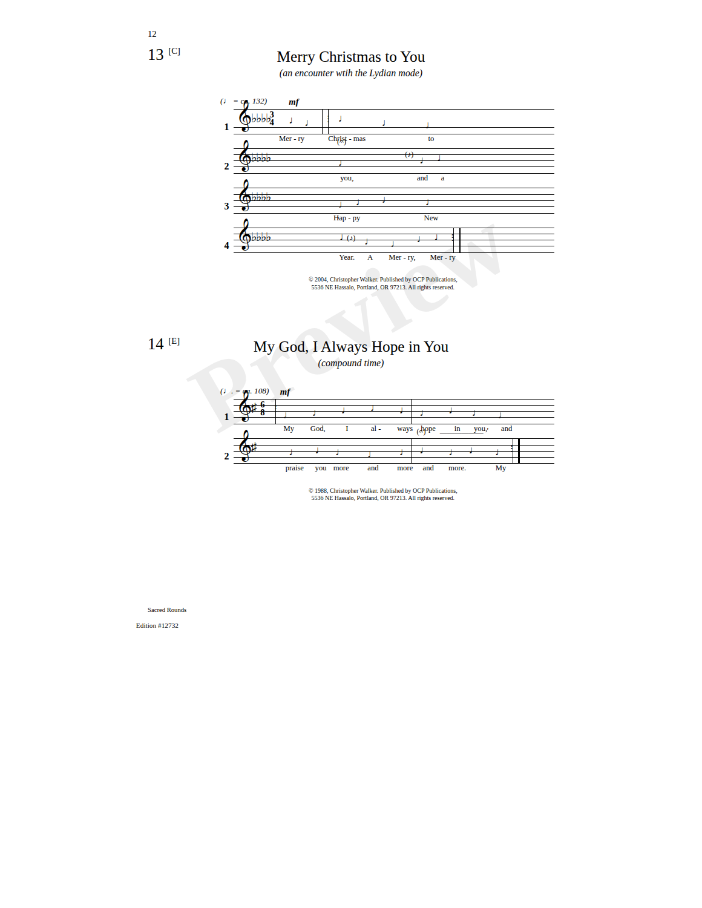Preview
12
13[C]
Merry Christmas to You
(an encounter wtih the Lydian mode)
(♩ = ca. 132)
1
𝄞 ♭♭♭♭ 3
4 mf ♩ ♩ ⋮ ♩ ♩ ♩
Mer - ry Christ - mas to
2
𝄞 ♭♭♭♭ (𝄐) ♩ (♪) ♩ ♩
you, and a
3
𝄞 ♭♭♭♭ ♩ ♩ ♩ ♩
Hap - py New
4
𝄞 ♭♭♭♭ ’ ♩ (♪) ♩ ♩ ♩ ♩ ⋮
Year. A Mer - ry, Mer - ry
© 2004, Christopher Walker. Published by OCP Publications,
5536 NE Hassalo, Portland, OR 97213. All rights reserved.
14[E]
My God, I Always Hope in You
(compound time)
(♩. = ca. 108)
1
𝄞 ♯ 6
8 ⋮ mf ♩ ♩ ♩ ♩ ♩ ♩ ♩ ♩ ♩
My God, I al - ways hope in you, and
2
𝄞 ♯ ♩ ♩ ♩ ♩ ♩ (𝄐) ♩ ♩ ♩ —————— ’ ♩ ⋮
praise you more and more and more. My
© 1988, Christopher Walker. Published by OCP Publications,
5536 NE Hassalo, Portland, OR 97213. All rights reserved.
Sacred Rounds
Edition #12732